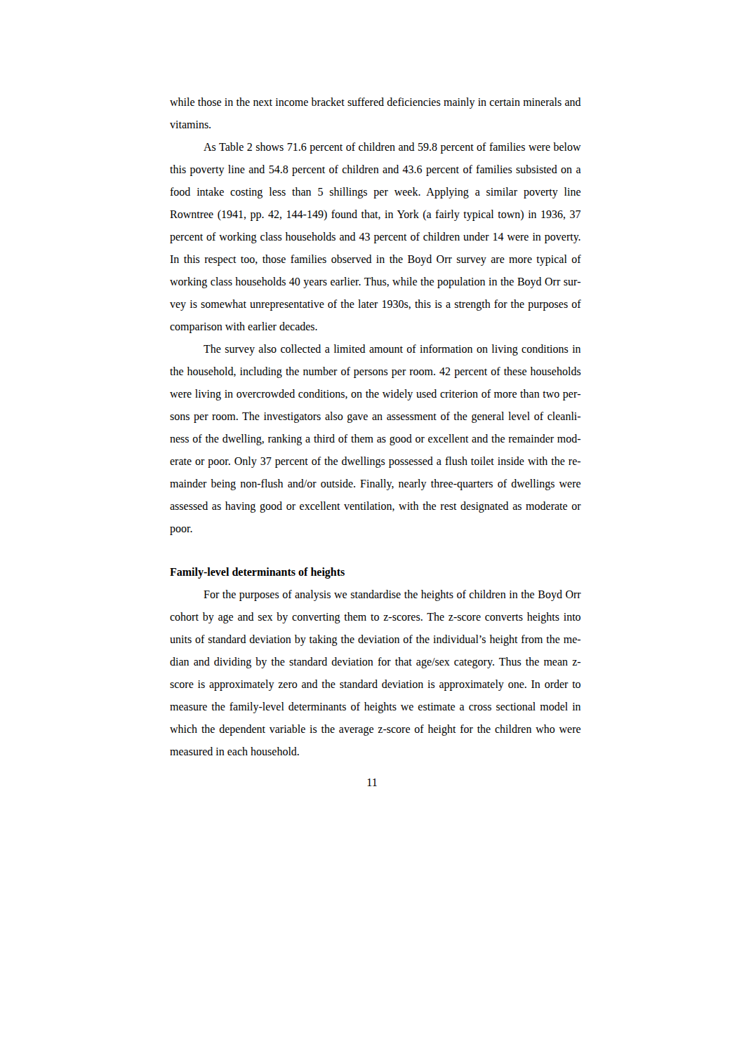while those in the next income bracket suffered deficiencies mainly in certain minerals and vitamins.
As Table 2 shows 71.6 percent of children and 59.8 percent of families were below this poverty line and 54.8 percent of children and 43.6 percent of families subsisted on a food intake costing less than 5 shillings per week. Applying a similar poverty line Rowntree (1941, pp. 42, 144-149) found that, in York (a fairly typical town) in 1936, 37 percent of working class households and 43 percent of children under 14 were in poverty. In this respect too, those families observed in the Boyd Orr survey are more typical of working class households 40 years earlier. Thus, while the population in the Boyd Orr survey is somewhat unrepresentative of the later 1930s, this is a strength for the purposes of comparison with earlier decades.
The survey also collected a limited amount of information on living conditions in the household, including the number of persons per room. 42 percent of these households were living in overcrowded conditions, on the widely used criterion of more than two persons per room. The investigators also gave an assessment of the general level of cleanliness of the dwelling, ranking a third of them as good or excellent and the remainder moderate or poor. Only 37 percent of the dwellings possessed a flush toilet inside with the remainder being non-flush and/or outside. Finally, nearly three-quarters of dwellings were assessed as having good or excellent ventilation, with the rest designated as moderate or poor.
Family-level determinants of heights
For the purposes of analysis we standardise the heights of children in the Boyd Orr cohort by age and sex by converting them to z-scores. The z-score converts heights into units of standard deviation by taking the deviation of the individual’s height from the median and dividing by the standard deviation for that age/sex category. Thus the mean z-score is approximately zero and the standard deviation is approximately one. In order to measure the family-level determinants of heights we estimate a cross sectional model in which the dependent variable is the average z-score of height for the children who were measured in each household.
11